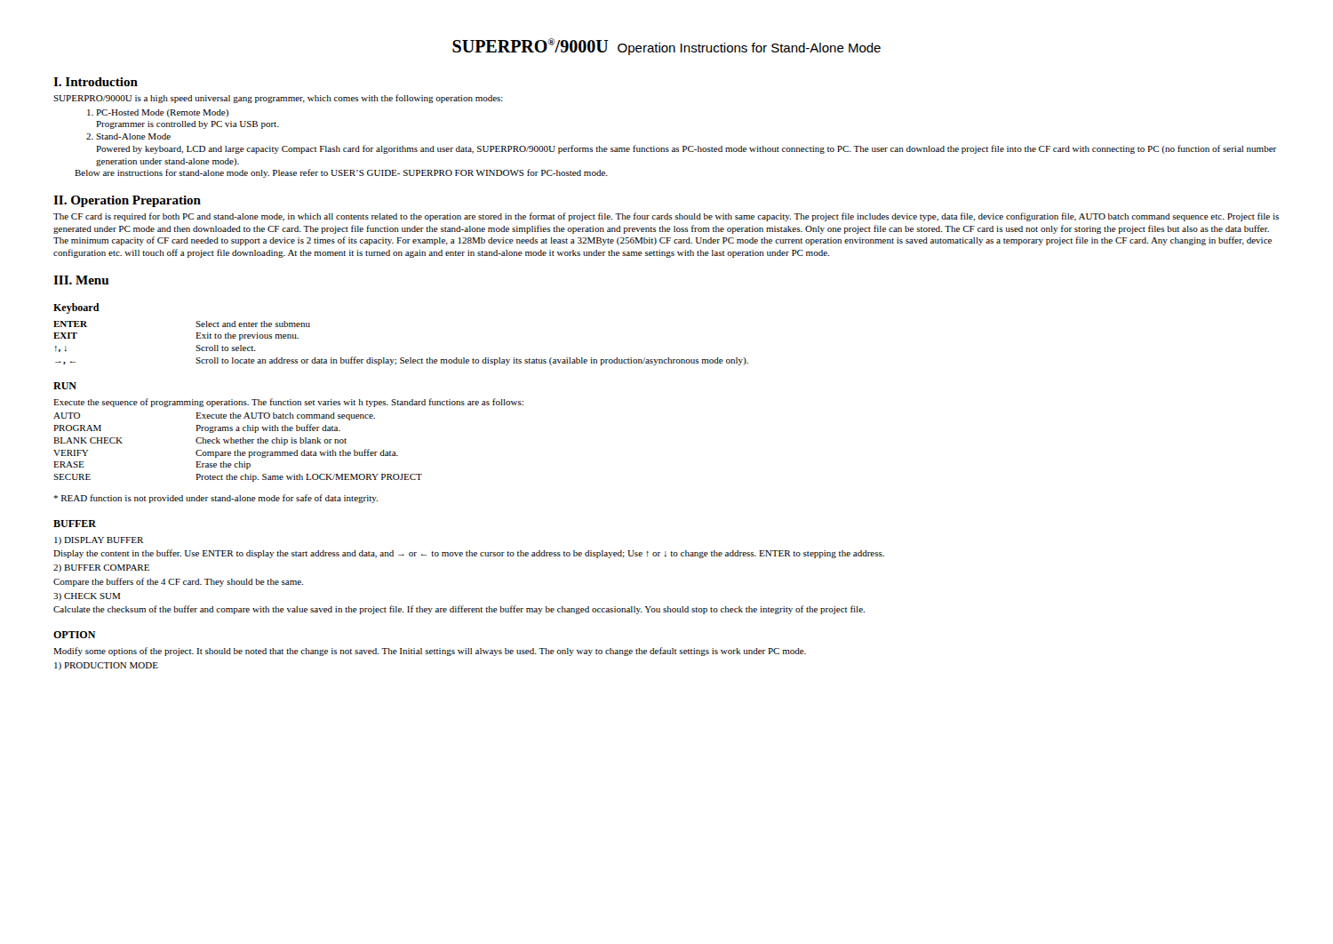SUPERPRO®/9000U Operation Instructions for Stand-Alone Mode
I. Introduction
SUPERPRO/9000U is a high speed universal gang programmer, which comes with the following operation modes:
PC-Hosted Mode (Remote Mode)
Programmer is controlled by PC via USB port.
Stand-Alone Mode
Powered by keyboard, LCD and large capacity Compact Flash card for algorithms and user data, SUPERPRO/9000U performs the same functions as PC-hosted mode without connecting to PC. The user can download the project file into the CF card with connecting to PC (no function of serial number generation under stand-alone mode).
Below are instructions for stand-alone mode only. Please refer to USER’S GUIDE- SUPERPRO FOR WINDOWS for PC-hosted mode.
II. Operation Preparation
The CF card is required for both PC and stand-alone mode, in which all contents related to the operation are stored in the format of project file. The four cards should be with same capacity. The project file includes device type, data file, device configuration file, AUTO batch command sequence etc. Project file is generated under PC mode and then downloaded to the CF card. The project file function under the stand-alone mode simplifies the operation and prevents the loss from the operation mistakes. Only one project file can be stored. The CF card is used not only for storing the project files but also as the data buffer. The minimum capacity of CF card needed to support a device is 2 times of its capacity. For example, a 128Mb device needs at least a 32MByte (256Mbit) CF card. Under PC mode the current operation environment is saved automatically as a temporary project file in the CF card. Any changing in buffer, device configuration etc. will touch off a project file downloading. At the moment it is turned on again and enter in stand-alone mode it works under the same settings with the last operation under PC mode.
III. Menu
Keyboard
| ENTER | Select and enter the submenu |
| EXIT | Exit to the previous menu. |
| ↑, ↓ | Scroll to select. |
| →, ← | Scroll to locate an address or data in buffer display; Select the module to display its status (available in production/asynchronous mode only). |
RUN
Execute the sequence of programming operations. The function set varies wit h types. Standard functions are as follows:
| AUTO | Execute the AUTO batch command sequence. |
| PROGRAM | Programs a chip with the buffer data. |
| BLANK CHECK | Check whether the chip is blank or not |
| VERIFY | Compare the programmed data with the buffer data. |
| ERASE | Erase the chip |
| SECURE | Protect the chip. Same with LOCK/MEMORY PROJECT |
* READ function is not provided under stand-alone mode for safe of data integrity.
BUFFER
1) DISPLAY BUFFER
Display the content in the buffer. Use ENTER to display the start address and data, and → or ← to move the cursor to the address to be displayed; Use ↑ or ↓ to change the address. ENTER to stepping the address.
2) BUFFER COMPARE
Compare the buffers of the 4 CF card. They should be the same.
3) CHECK SUM
Calculate the checksum of the buffer and compare with the value saved in the project file. If they are different the buffer may be changed occasionally. You should stop to check the integrity of the project file.
OPTION
Modify some options of the project. It should be noted that the change is not saved. The Initial settings will always be used. The only way to change the default settings is work under PC mode.
1) PRODUCTION MODE